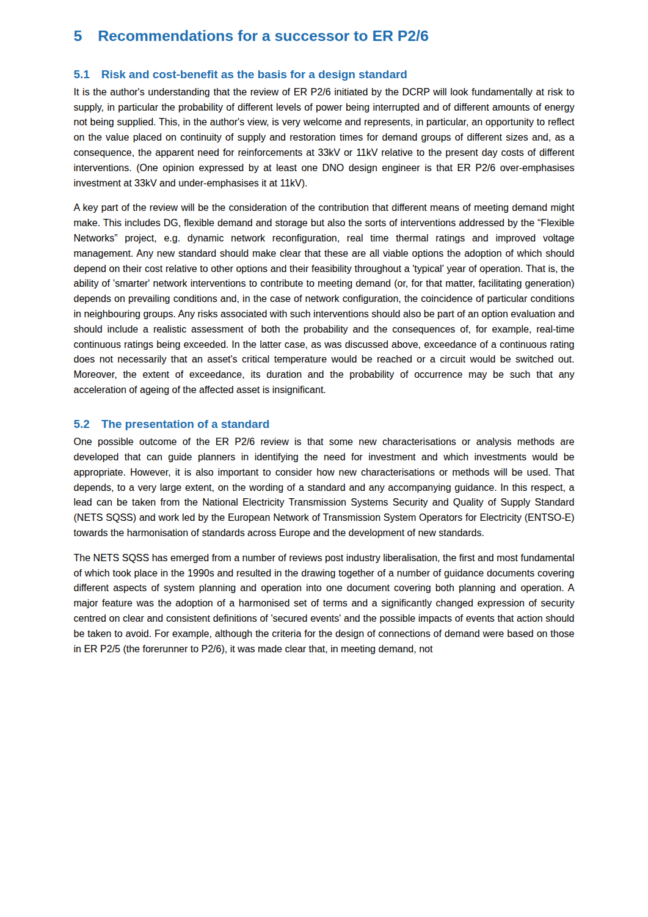5 Recommendations for a successor to ER P2/6
5.1 Risk and cost-benefit as the basis for a design standard
It is the author's understanding that the review of ER P2/6 initiated by the DCRP will look fundamentally at risk to supply, in particular the probability of different levels of power being interrupted and of different amounts of energy not being supplied. This, in the author's view, is very welcome and represents, in particular, an opportunity to reflect on the value placed on continuity of supply and restoration times for demand groups of different sizes and, as a consequence, the apparent need for reinforcements at 33kV or 11kV relative to the present day costs of different interventions. (One opinion expressed by at least one DNO design engineer is that ER P2/6 over-emphasises investment at 33kV and under-emphasises it at 11kV).
A key part of the review will be the consideration of the contribution that different means of meeting demand might make. This includes DG, flexible demand and storage but also the sorts of interventions addressed by the “Flexible Networks” project, e.g. dynamic network reconfiguration, real time thermal ratings and improved voltage management. Any new standard should make clear that these are all viable options the adoption of which should depend on their cost relative to other options and their feasibility throughout a 'typical' year of operation. That is, the ability of 'smarter' network interventions to contribute to meeting demand (or, for that matter, facilitating generation) depends on prevailing conditions and, in the case of network configuration, the coincidence of particular conditions in neighbouring groups. Any risks associated with such interventions should also be part of an option evaluation and should include a realistic assessment of both the probability and the consequences of, for example, real-time continuous ratings being exceeded. In the latter case, as was discussed above, exceedance of a continuous rating does not necessarily that an asset's critical temperature would be reached or a circuit would be switched out. Moreover, the extent of exceedance, its duration and the probability of occurrence may be such that any acceleration of ageing of the affected asset is insignificant.
5.2 The presentation of a standard
One possible outcome of the ER P2/6 review is that some new characterisations or analysis methods are developed that can guide planners in identifying the need for investment and which investments would be appropriate. However, it is also important to consider how new characterisations or methods will be used. That depends, to a very large extent, on the wording of a standard and any accompanying guidance. In this respect, a lead can be taken from the National Electricity Transmission Systems Security and Quality of Supply Standard (NETS SQSS) and work led by the European Network of Transmission System Operators for Electricity (ENTSO-E) towards the harmonisation of standards across Europe and the development of new standards.
The NETS SQSS has emerged from a number of reviews post industry liberalisation, the first and most fundamental of which took place in the 1990s and resulted in the drawing together of a number of guidance documents covering different aspects of system planning and operation into one document covering both planning and operation. A major feature was the adoption of a harmonised set of terms and a significantly changed expression of security centred on clear and consistent definitions of 'secured events' and the possible impacts of events that action should be taken to avoid. For example, although the criteria for the design of connections of demand were based on those in ER P2/5 (the forerunner to P2/6), it was made clear that, in meeting demand, not